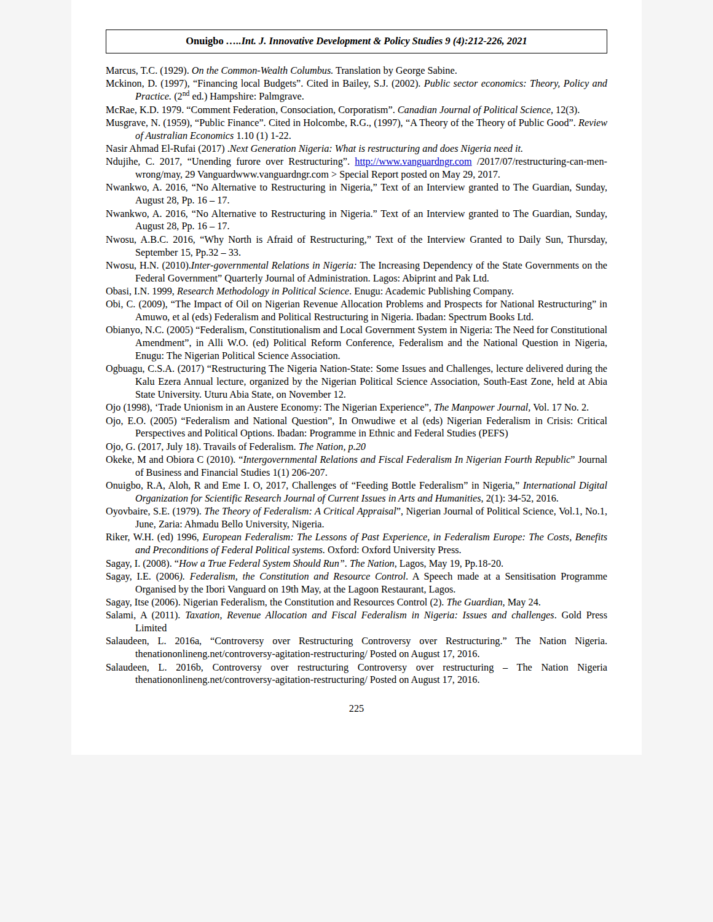Onuigbo …..Int. J. Innovative Development & Policy Studies 9 (4):212-226, 2021
Marcus, T.C. (1929). On the Common-Wealth Columbus. Translation by George Sabine.
Mckinon, D. (1997), “Financing local Budgets”. Cited in Bailey, S.J. (2002). Public sector economics: Theory, Policy and Practice. (2nd ed.) Hampshire: Palmgrave.
McRae, K.D. 1979. “Comment Federation, Consociation, Corporatism”. Canadian Journal of Political Science, 12(3).
Musgrave, N. (1959), “Public Finance”. Cited in Holcombe, R.G., (1997), “A Theory of the Theory of Public Good”. Review of Australian Economics 1.10 (1) 1-22.
Nasir Ahmad El-Rufai (2017) .Next Generation Nigeria: What is restructuring and does Nigeria need it.
Ndujihe, C. 2017, “Unending furore over Restructuring”. http://www.vanguardngr.com /2017/07/restructuring-can-men-wrong/may, 29 Vanguardwww.vanguardngr.com > Special Report posted on May 29, 2017.
Nwankwo, A. 2016, “No Alternative to Restructuring in Nigeria,” Text of an Interview granted to The Guardian, Sunday, August 28, Pp. 16 – 17.
Nwankwo, A. 2016, “No Alternative to Restructuring in Nigeria.” Text of an Interview granted to The Guardian, Sunday, August 28, Pp. 16 – 17.
Nwosu, A.B.C. 2016, “Why North is Afraid of Restructuring,” Text of the Interview Granted to Daily Sun, Thursday, September 15, Pp.32 – 33.
Nwosu, H.N. (2010).Inter-governmental Relations in Nigeria: The Increasing Dependency of the State Governments on the Federal Government” Quarterly Journal of Administration. Lagos: Abiprint and Pak Ltd.
Obasi, I.N. 1999, Research Methodology in Political Science. Enugu: Academic Publishing Company.
Obi, C. (2009), “The Impact of Oil on Nigerian Revenue Allocation Problems and Prospects for National Restructuring” in Amuwo, et al (eds) Federalism and Political Restructuring in Nigeria. Ibadan: Spectrum Books Ltd.
Obianyo, N.C. (2005) “Federalism, Constitutionalism and Local Government System in Nigeria: The Need for Constitutional Amendment”, in Alli W.O. (ed) Political Reform Conference, Federalism and the National Question in Nigeria, Enugu: The Nigerian Political Science Association.
Ogbuagu, C.S.A. (2017) “Restructuring The Nigeria Nation-State: Some Issues and Challenges, lecture delivered during the Kalu Ezera Annual lecture, organized by the Nigerian Political Science Association, South-East Zone, held at Abia State University. Uturu Abia State, on November 12.
Ojo (1998), ‘Trade Unionism in an Austere Economy: The Nigerian Experience”, The Manpower Journal, Vol. 17 No. 2.
Ojo, E.O. (2005) “Federalism and National Question”, In Onwudiwe et al (eds) Nigerian Federalism in Crisis: Critical Perspectives and Political Options. Ibadan: Programme in Ethnic and Federal Studies (PEFS)
Ojo, G. (2017, July 18). Travails of Federalism. The Nation, p.20
Okeke, M and Obiora C (2010). “Intergovernmental Relations and Fiscal Federalism In Nigerian Fourth Republic” Journal of Business and Financial Studies 1(1) 206-207.
Onuigbo, R.A, Aloh, R and Eme I. O, 2017, Challenges of “Feeding Bottle Federalism” in Nigeria,” International Digital Organization for Scientific Research Journal of Current Issues in Arts and Humanities, 2(1): 34-52, 2016.
Oyovbaire, S.E. (1979). The Theory of Federalism: A Critical Appraisal”, Nigerian Journal of Political Science, Vol.1, No.1, June, Zaria: Ahmadu Bello University, Nigeria.
Riker, W.H. (ed) 1996, European Federalism: The Lessons of Past Experience, in Federalism Europe: The Costs, Benefits and Preconditions of Federal Political systems. Oxford: Oxford University Press.
Sagay, I. (2008). “How a True Federal System Should Run”. The Nation, Lagos, May 19, Pp.18-20.
Sagay, I.E. (2006). Federalism, the Constitution and Resource Control. A Speech made at a Sensitisation Programme Organised by the Ibori Vanguard on 19th May, at the Lagoon Restaurant, Lagos.
Sagay, Itse (2006). Nigerian Federalism, the Constitution and Resources Control (2). The Guardian, May 24.
Salami, A (2011). Taxation, Revenue Allocation and Fiscal Federalism in Nigeria: Issues and challenges. Gold Press Limited
Salaudeen, L. 2016a, “Controversy over Restructuring Controversy over Restructuring.” The Nation Nigeria. thenationonlineng.net/controversy-agitation-restructuring/ Posted on August 17, 2016.
Salaudeen, L. 2016b, Controversy over restructuring Controversy over restructuring – The Nation Nigeria thenationonlineng.net/controversy-agitation-restructuring/ Posted on August 17, 2016.
225